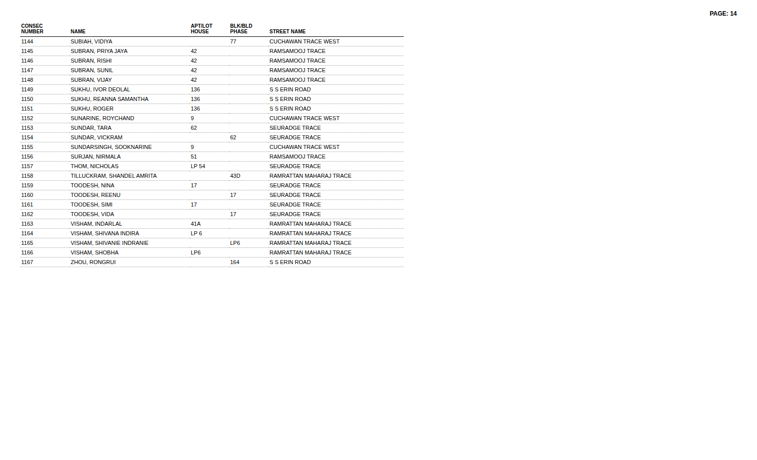PAGE: 14
| CONSEC NUMBER | NAME | APT/LOT HOUSE | BLK/BLD PHASE | STREET NAME |
| --- | --- | --- | --- | --- |
| 1144 | SUBIAH, VIDIYA | | 77 | CUCHAWAN TRACE WEST |
| 1145 | SUBRAN, PRIYA JAYA | 42 | | RAMSAMOOJ TRACE |
| 1146 | SUBRAN, RISHI | 42 | | RAMSAMOOJ TRACE |
| 1147 | SUBRAN, SUNIL | 42 | | RAMSAMOOJ TRACE |
| 1148 | SUBRAN, VIJAY | 42 | | RAMSAMOOJ TRACE |
| 1149 | SUKHU, IVOR DEOLAL | 136 | | S S ERIN ROAD |
| 1150 | SUKHU, REANNA SAMANTHA | 136 | | S S ERIN ROAD |
| 1151 | SUKHU, ROGER | 136 | | S S ERIN ROAD |
| 1152 | SUNARINE, ROYCHAND | 9 | | CUCHAWAN TRACE WEST |
| 1153 | SUNDAR, TARA | 62 | | SEURADGE TRACE |
| 1154 | SUNDAR, VICKRAM | | 62 | SEURADGE TRACE |
| 1155 | SUNDARSINGH, SOOKNARINE | 9 | | CUCHAWAN TRACE WEST |
| 1156 | SURJAN, NIRMALA | 51 | | RAMSAMOOJ TRACE |
| 1157 | THOM, NICHOLAS | LP 54 | | SEURADGE TRACE |
| 1158 | TILLUCKRAM, SHANDEL AMRITA | | 43D | RAMRATTAN MAHARAJ TRACE |
| 1159 | TOODESH, NINA | 17 | | SEURADGE TRACE |
| 1160 | TOODESH, REENU | | 17 | SEURADGE TRACE |
| 1161 | TOODESH, SIMI | 17 | | SEURADGE TRACE |
| 1162 | TOODESH, VIDA | | 17 | SEURADGE TRACE |
| 1163 | VISHAM, INDARLAL | 41A | | RAMRATTAN MAHARAJ TRACE |
| 1164 | VISHAM, SHIVANA INDIRA | LP 6 | | RAMRATTAN MAHARAJ TRACE |
| 1165 | VISHAM, SHIVANIE INDRANIE | | LP6 | RAMRATTAN MAHARAJ TRACE |
| 1166 | VISHAM, SHOBHA | LP6 | | RAMRATTAN MAHARAJ TRACE |
| 1167 | ZHOU, RONGRUI | | 164 | S S ERIN ROAD |